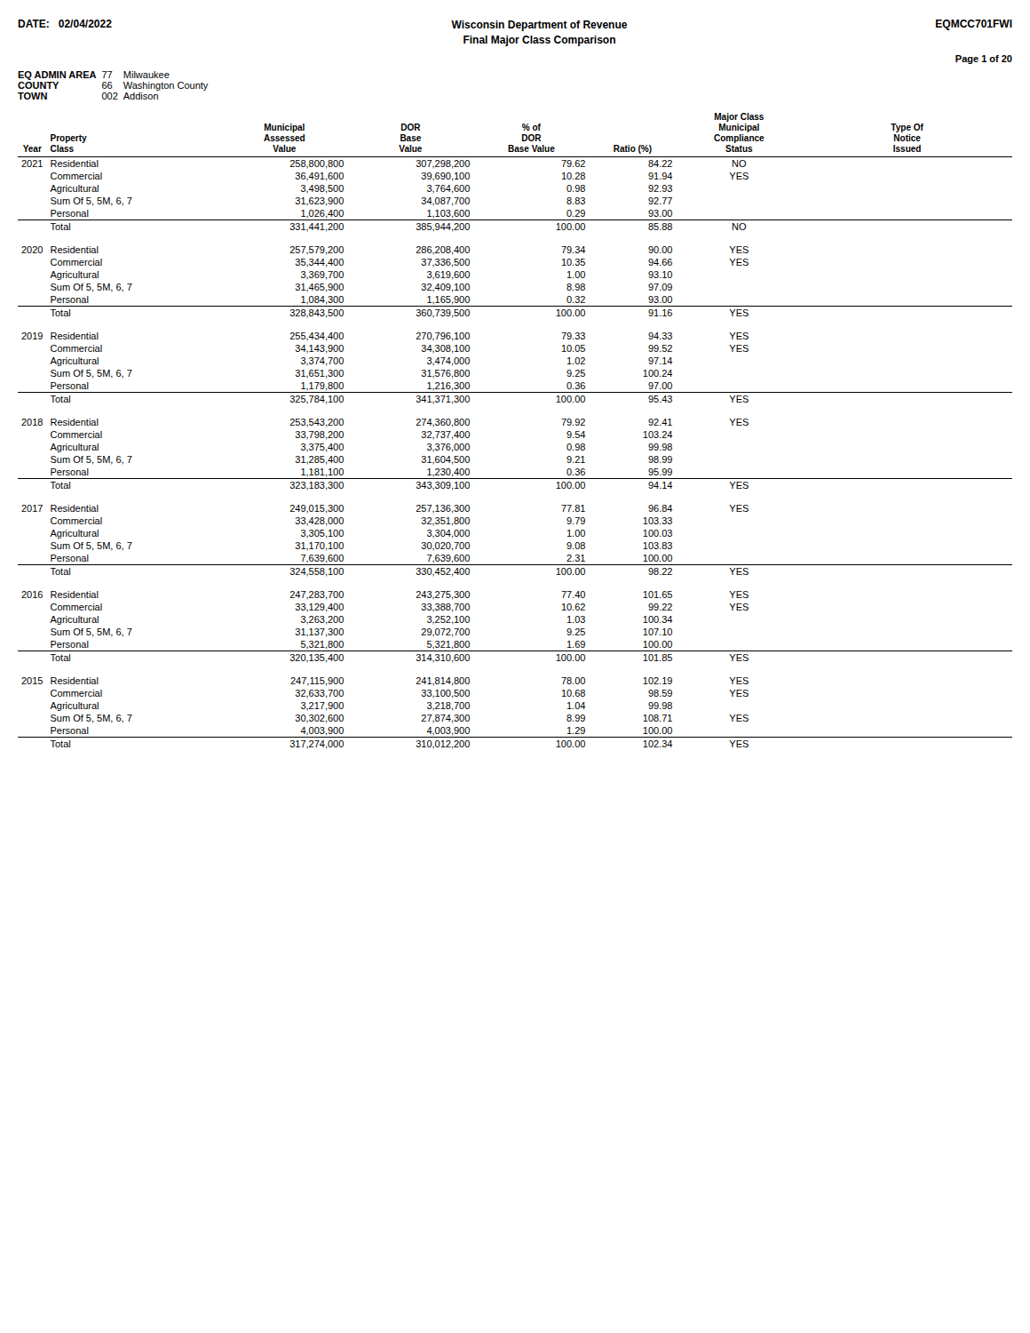| DATE: 02/04/2022 | Wisconsin Department of Revenue Final Major Class Comparison | EQMCC701FWI |
Page 1 of 20
| EQ ADMIN AREA | 77 | Milwaukee |
| COUNTY | 66 | Washington County |
| TOWN | 002 | Addison |
| Year | Property Class | Municipal Assessed Value | DOR Base Value | % of DOR Base Value | Ratio (%) | Major Class Municipal Compliance Status | Type Of Notice Issued |
| --- | --- | --- | --- | --- | --- | --- | --- |
| 2021 | Residential | 258,800,800 | 307,298,200 | 79.62 | 84.22 | NO | |
| | Commercial | 36,491,600 | 39,690,100 | 10.28 | 91.94 | YES | |
| | Agricultural | 3,498,500 | 3,764,600 | 0.98 | 92.93 | | |
| | Sum Of 5, 5M, 6, 7 | 31,623,900 | 34,087,700 | 8.83 | 92.77 | | |
| | Personal | 1,026,400 | 1,103,600 | 0.29 | 93.00 | | |
| | Total | 331,441,200 | 385,944,200 | 100.00 | 85.88 | NO | |
| 2020 | Residential | 257,579,200 | 286,208,400 | 79.34 | 90.00 | YES | |
| | Commercial | 35,344,400 | 37,336,500 | 10.35 | 94.66 | YES | |
| | Agricultural | 3,369,700 | 3,619,600 | 1.00 | 93.10 | | |
| | Sum Of 5, 5M, 6, 7 | 31,465,900 | 32,409,100 | 8.98 | 97.09 | | |
| | Personal | 1,084,300 | 1,165,900 | 0.32 | 93.00 | | |
| | Total | 328,843,500 | 360,739,500 | 100.00 | 91.16 | YES | |
| 2019 | Residential | 255,434,400 | 270,796,100 | 79.33 | 94.33 | YES | |
| | Commercial | 34,143,900 | 34,308,100 | 10.05 | 99.52 | YES | |
| | Agricultural | 3,374,700 | 3,474,000 | 1.02 | 97.14 | | |
| | Sum Of 5, 5M, 6, 7 | 31,651,300 | 31,576,800 | 9.25 | 100.24 | | |
| | Personal | 1,179,800 | 1,216,300 | 0.36 | 97.00 | | |
| | Total | 325,784,100 | 341,371,300 | 100.00 | 95.43 | YES | |
| 2018 | Residential | 253,543,200 | 274,360,800 | 79.92 | 92.41 | YES | |
| | Commercial | 33,798,200 | 32,737,400 | 9.54 | 103.24 | | |
| | Agricultural | 3,375,400 | 3,376,000 | 0.98 | 99.98 | | |
| | Sum Of 5, 5M, 6, 7 | 31,285,400 | 31,604,500 | 9.21 | 98.99 | | |
| | Personal | 1,181,100 | 1,230,400 | 0.36 | 95.99 | | |
| | Total | 323,183,300 | 343,309,100 | 100.00 | 94.14 | YES | |
| 2017 | Residential | 249,015,300 | 257,136,300 | 77.81 | 96.84 | YES | |
| | Commercial | 33,428,000 | 32,351,800 | 9.79 | 103.33 | | |
| | Agricultural | 3,305,100 | 3,304,000 | 1.00 | 100.03 | | |
| | Sum Of 5, 5M, 6, 7 | 31,170,100 | 30,020,700 | 9.08 | 103.83 | | |
| | Personal | 7,639,600 | 7,639,600 | 2.31 | 100.00 | | |
| | Total | 324,558,100 | 330,452,400 | 100.00 | 98.22 | YES | |
| 2016 | Residential | 247,283,700 | 243,275,300 | 77.40 | 101.65 | YES | |
| | Commercial | 33,129,400 | 33,388,700 | 10.62 | 99.22 | YES | |
| | Agricultural | 3,263,200 | 3,252,100 | 1.03 | 100.34 | | |
| | Sum Of 5, 5M, 6, 7 | 31,137,300 | 29,072,700 | 9.25 | 107.10 | | |
| | Personal | 5,321,800 | 5,321,800 | 1.69 | 100.00 | | |
| | Total | 320,135,400 | 314,310,600 | 100.00 | 101.85 | YES | |
| 2015 | Residential | 247,115,900 | 241,814,800 | 78.00 | 102.19 | YES | |
| | Commercial | 32,633,700 | 33,100,500 | 10.68 | 98.59 | YES | |
| | Agricultural | 3,217,900 | 3,218,700 | 1.04 | 99.98 | | |
| | Sum Of 5, 5M, 6, 7 | 30,302,600 | 27,874,300 | 8.99 | 108.71 | YES | |
| | Personal | 4,003,900 | 4,003,900 | 1.29 | 100.00 | | |
| | Total | 317,274,000 | 310,012,200 | 100.00 | 102.34 | YES | |